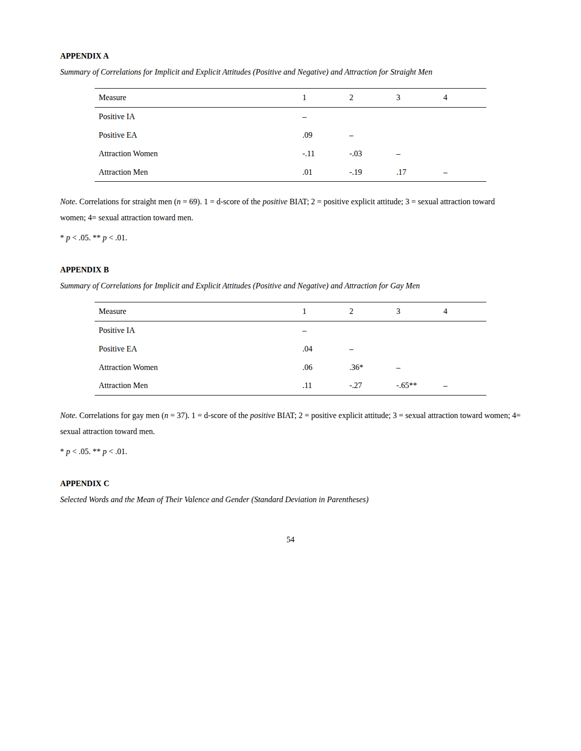APPENDIX A
Summary of Correlations for Implicit and Explicit Attitudes (Positive and Negative) and Attraction for Straight Men
| Measure | 1 | 2 | 3 | 4 |
| --- | --- | --- | --- | --- |
| Positive IA | – | | | |
| Positive EA | .09 | – | | |
| Attraction Women | -.11 | -.03 | – | |
| Attraction Men | .01 | -.19 | .17 | – |
Note. Correlations for straight men (n = 69). 1 = d-score of the positive BIAT; 2 = positive explicit attitude; 3 = sexual attraction toward women; 4= sexual attraction toward men.
* p < .05. ** p < .01.
APPENDIX B
Summary of Correlations for Implicit and Explicit Attitudes (Positive and Negative) and Attraction for Gay Men
| Measure | 1 | 2 | 3 | 4 |
| --- | --- | --- | --- | --- |
| Positive IA | – | | | |
| Positive EA | .04 | – | | |
| Attraction Women | .06 | .36* | – | |
| Attraction Men | .11 | -.27 | -.65** | – |
Note. Correlations for gay men (n = 37). 1 = d-score of the positive BIAT; 2 = positive explicit attitude; 3 = sexual attraction toward women; 4= sexual attraction toward men.
* p < .05. ** p < .01.
APPENDIX C
Selected Words and the Mean of Their Valence and Gender (Standard Deviation in Parentheses)
54